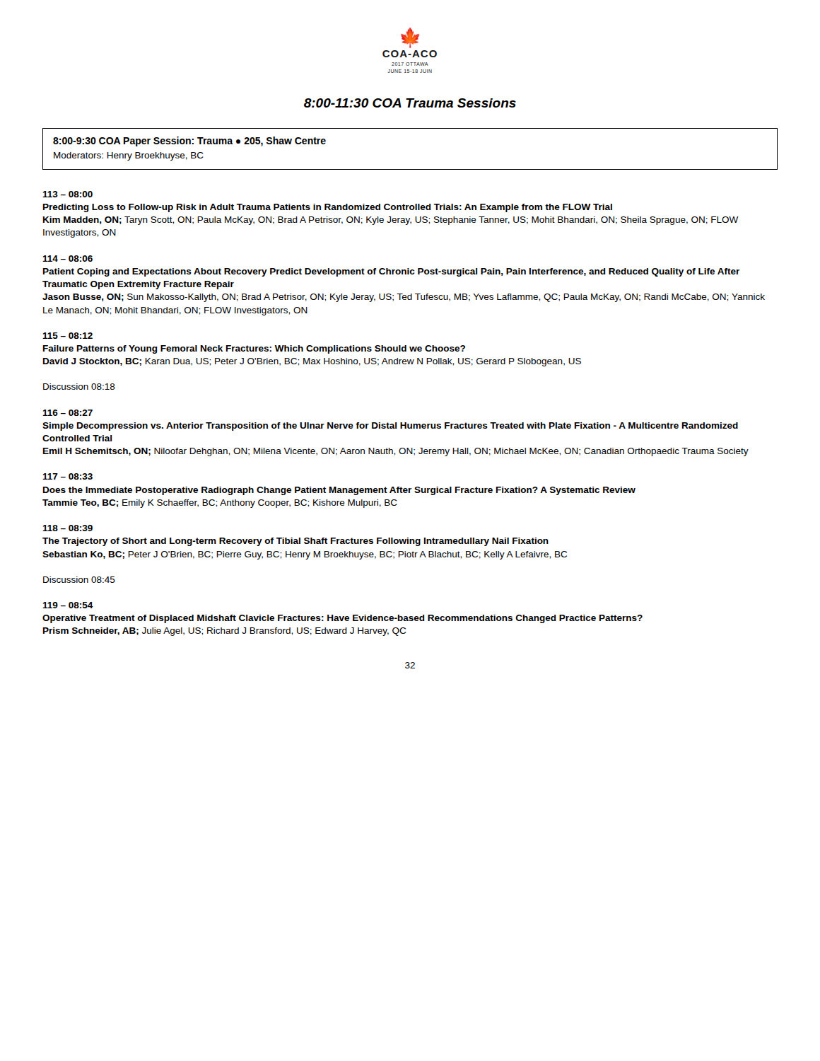🍁
COA-ACO
2017 OTTAWA
JUNE 15-18 JUIN
8:00-11:30 COA Trauma Sessions
8:00-9:30 COA Paper Session: Trauma ● 205, Shaw Centre
Moderators: Henry Broekhuyse, BC
113 – 08:00
Predicting Loss to Follow-up Risk in Adult Trauma Patients in Randomized Controlled Trials: An Example from the FLOW Trial
Kim Madden, ON; Taryn Scott, ON; Paula McKay, ON; Brad A Petrisor, ON; Kyle Jeray, US; Stephanie Tanner, US; Mohit Bhandari, ON; Sheila Sprague, ON; FLOW Investigators, ON
114 – 08:06
Patient Coping and Expectations About Recovery Predict Development of Chronic Post-surgical Pain, Pain Interference, and Reduced Quality of Life After Traumatic Open Extremity Fracture Repair
Jason Busse, ON; Sun Makosso-Kallyth, ON; Brad A Petrisor, ON; Kyle Jeray, US; Ted Tufescu, MB; Yves Laflamme, QC; Paula McKay, ON; Randi McCabe, ON; Yannick Le Manach, ON; Mohit Bhandari, ON; FLOW Investigators, ON
115 – 08:12
Failure Patterns of Young Femoral Neck Fractures: Which Complications Should we Choose?
David J Stockton, BC; Karan Dua, US; Peter J O'Brien, BC; Max Hoshino, US; Andrew N Pollak, US; Gerard P Slobogean, US
Discussion 08:18
116 – 08:27
Simple Decompression vs. Anterior Transposition of the Ulnar Nerve for Distal Humerus Fractures Treated with Plate Fixation - A Multicentre Randomized Controlled Trial
Emil H Schemitsch, ON; Niloofar Dehghan, ON; Milena Vicente, ON; Aaron Nauth, ON; Jeremy Hall, ON; Michael McKee, ON; Canadian Orthopaedic Trauma Society
117 – 08:33
Does the Immediate Postoperative Radiograph Change Patient Management After Surgical Fracture Fixation? A Systematic Review
Tammie Teo, BC; Emily K Schaeffer, BC; Anthony Cooper, BC; Kishore Mulpuri, BC
118 – 08:39
The Trajectory of Short and Long-term Recovery of Tibial Shaft Fractures Following Intramedullary Nail Fixation
Sebastian Ko, BC; Peter J O'Brien, BC; Pierre Guy, BC; Henry M Broekhuyse, BC; Piotr A Blachut, BC; Kelly A Lefaivre, BC
Discussion 08:45
119 – 08:54
Operative Treatment of Displaced Midshaft Clavicle Fractures: Have Evidence-based Recommendations Changed Practice Patterns?
Prism Schneider, AB; Julie Agel, US; Richard J Bransford, US; Edward J Harvey, QC
32